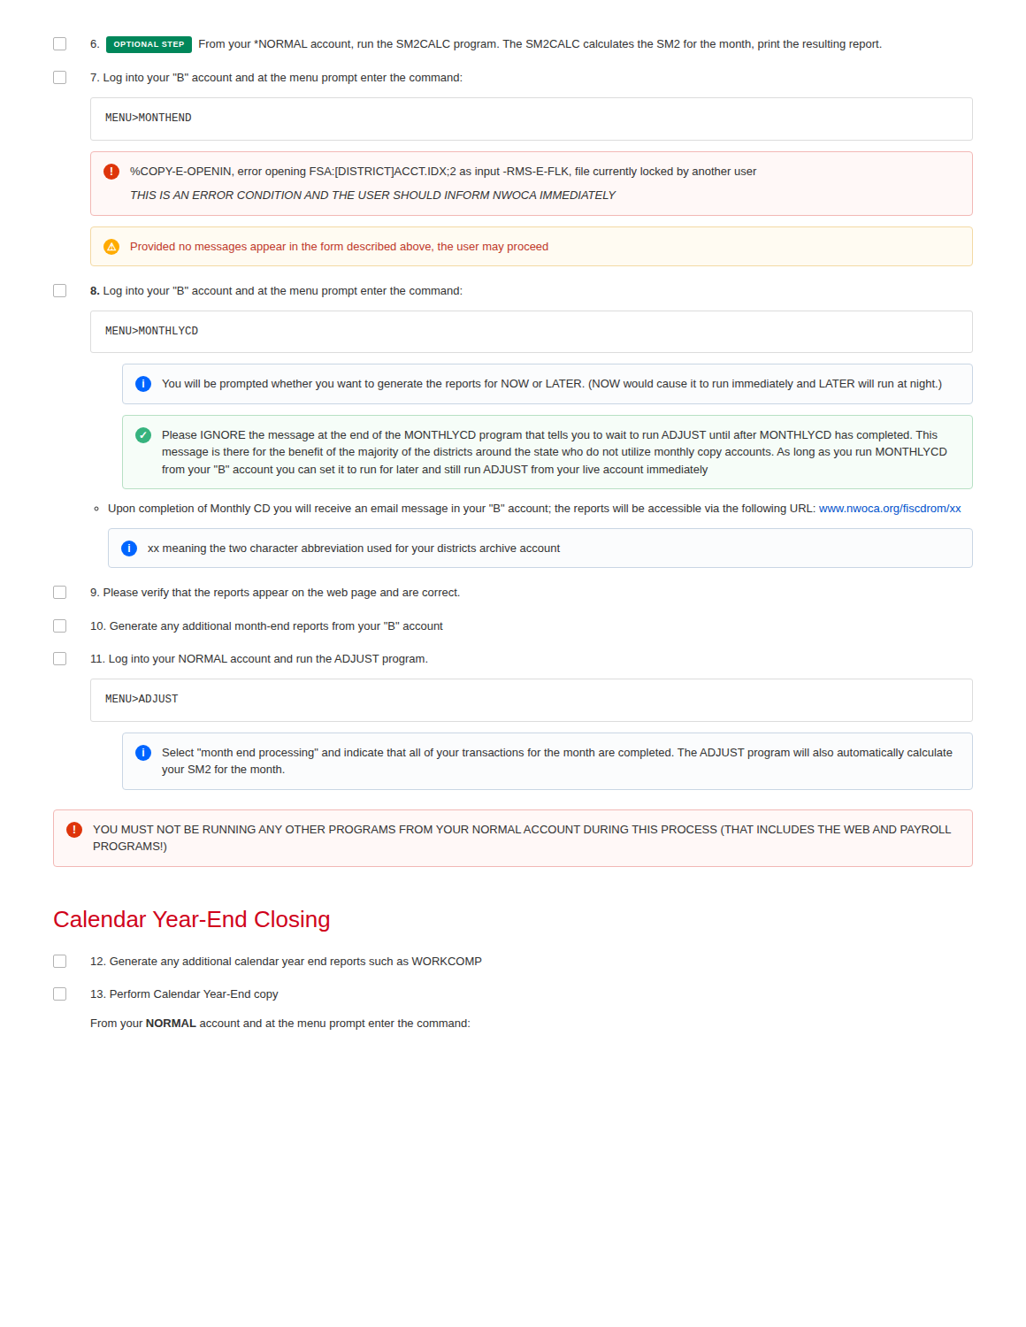6. OPTIONAL STEP From your *NORMAL account, run the SM2CALC program. The SM2CALC calculates the SM2 for the month, print the resulting report.
7. Log into your "B" account and at the menu prompt enter the command:
MENU>MONTHEND
!
%COPY-E-OPENIN, error opening FSA:[DISTRICT]ACCT.IDX;2 as input -RMS-E-FLK, file currently locked by another user THIS IS AN ERROR CONDITION AND THE USER SHOULD INFORM NWOCA IMMEDIATELY
⚠
Provided no messages appear in the form described above, the user may proceed
8. Log into your "B" account and at the menu prompt enter the command:
MENU>MONTHLYCD
i
You will be prompted whether you want to generate the reports for NOW or LATER. (NOW would cause it to run immediately and LATER will run at night.)
✓
Please IGNORE the message at the end of the MONTHLYCD program that tells you to wait to run ADJUST until after MONTHLYCD has completed. This message is there for the benefit of the majority of the districts around the state who do not utilize monthly copy accounts. As long as you run MONTHLYCD from your "B" account you can set it to run for later and still run ADJUST from your live account immediately
Upon completion of Monthly CD you will receive an email message in your "B" account; the reports will be accessible via the following URL: www.nwoca.org/fiscdrom/xx
i
xx meaning the two character abbreviation used for your districts archive account
9. Please verify that the reports appear on the web page and are correct.
10. Generate any additional month-end reports from your "B" account
11. Log into your NORMAL account and run the ADJUST program.
MENU>ADJUST
i
Select "month end processing" and indicate that all of your transactions for the month are completed. The ADJUST program will also automatically calculate your SM2 for the month.
!
YOU MUST NOT BE RUNNING ANY OTHER PROGRAMS FROM YOUR NORMAL ACCOUNT DURING THIS PROCESS (THAT INCLUDES THE WEB AND PAYROLL PROGRAMS!)
Calendar Year-End Closing
12. Generate any additional calendar year end reports such as WORKCOMP
13. Perform Calendar Year-End copy
From your NORMAL account and at the menu prompt enter the command: